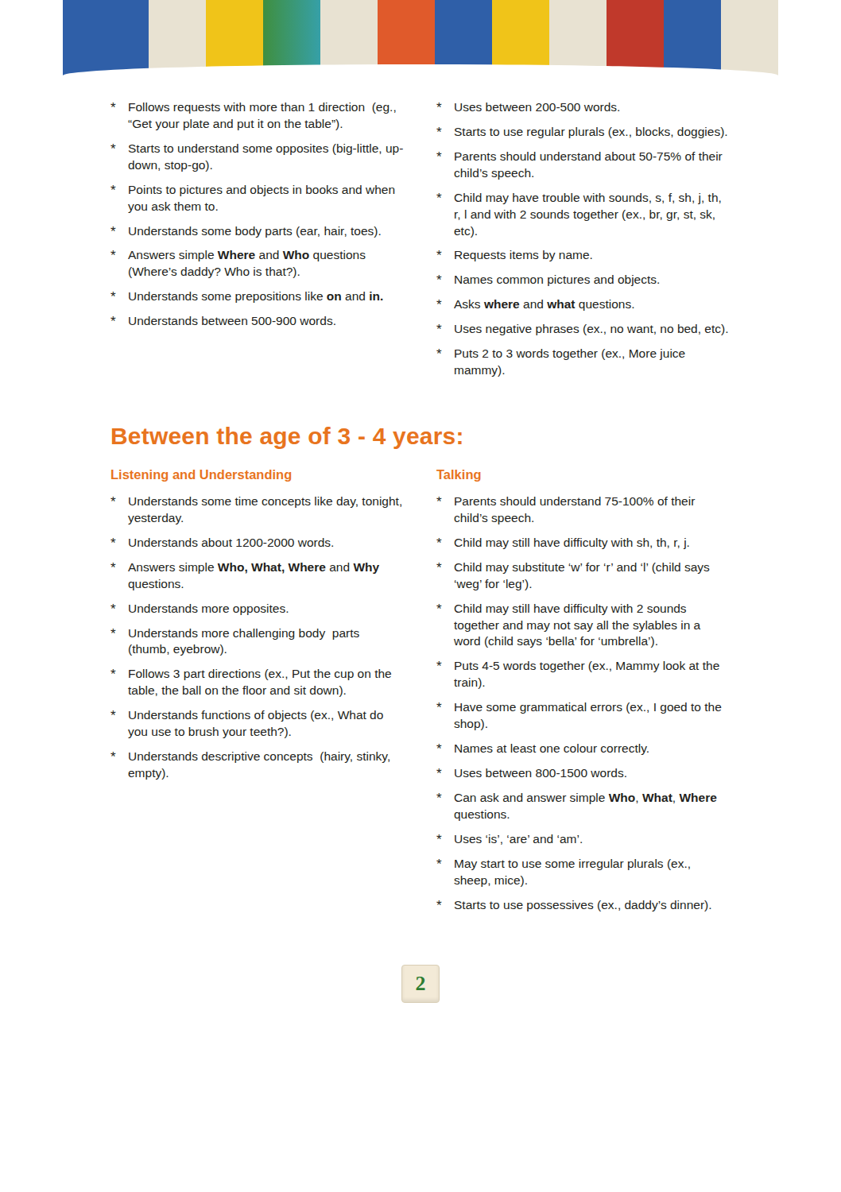Follows requests with more than 1 direction (eg., “Get your plate and put it on the table”).
Starts to understand some opposites (big-little, up-down, stop-go).
Points to pictures and objects in books and when you ask them to.
Understands some body parts (ear, hair, toes).
Answers simple Where and Who questions (Where’s daddy? Who is that?).
Understands some prepositions like on and in.
Understands between 500-900 words.
Uses between 200-500 words.
Starts to use regular plurals (ex., blocks, doggies).
Parents should understand about 50-75% of their child’s speech.
Child may have trouble with sounds, s, f, sh, j, th, r, l and with 2 sounds together (ex., br, gr, st, sk, etc).
Requests items by name.
Names common pictures and objects.
Asks where and what questions.
Uses negative phrases (ex., no want, no bed, etc).
Puts 2 to 3 words together (ex., More juice mammy).
Between the age of 3 - 4 years:
Listening and Understanding
Understands some time concepts like day, tonight, yesterday.
Understands about 1200-2000 words.
Answers simple Who, What, Where and Why questions.
Understands more opposites.
Understands more challenging body parts (thumb, eyebrow).
Follows 3 part directions (ex., Put the cup on the table, the ball on the floor and sit down).
Understands functions of objects (ex., What do you use to brush your teeth?).
Understands descriptive concepts (hairy, stinky, empty).
Talking
Parents should understand 75-100% of their child’s speech.
Child may still have difficulty with sh, th, r, j.
Child may substitute ‘w’ for ‘r’ and ‘l’ (child says ‘weg’ for ‘leg’).
Child may still have difficulty with 2 sounds together and may not say all the sylables in a word (child says ‘bella’ for ‘umbrella’).
Puts 4-5 words together (ex., Mammy look at the train).
Have some grammatical errors (ex., I goed to the shop).
Names at least one colour correctly.
Uses between 800-1500 words.
Can ask and answer simple Who, What, Where questions.
Uses ‘is’, ‘are’ and ‘am’.
May start to use some irregular plurals (ex., sheep, mice).
Starts to use possessives (ex., daddy’s dinner).
2